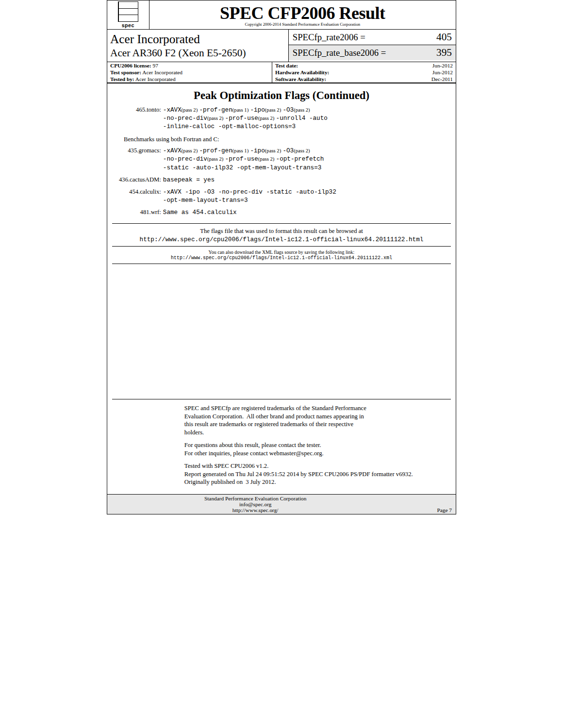spec
SPEC CFP2006 Result
Copyright 2006-2014 Standard Performance Evaluation Corporation
Acer Incorporated
Acer AR360 F2 (Xeon E5-2650)
SPECfp_rate2006 =
405
SPECfp_rate_base2006 =
395
| CPU2006 license: 97 | Test date: | Jun-2012 |
| Test sponsor: Acer Incorporated | Hardware Availability: | Jun-2012 |
| Tested by: Acer Incorporated | Software Availability: | Dec-2011 |
Peak Optimization Flags (Continued)
465.tonto:-xAVX(pass 2) -prof-gen(pass 1) -ipo(pass 2) -O3(pass 2)
-no-prec-div(pass 2) -prof-use(pass 2) -unroll4 -auto
-inline-calloc -opt-malloc-options=3
Benchmarks using both Fortran and C:
435.gromacs:-xAVX(pass 2) -prof-gen(pass 1) -ipo(pass 2) -O3(pass 2)
-no-prec-div(pass 2) -prof-use(pass 2) -opt-prefetch
-static -auto-ilp32 -opt-mem-layout-trans=3
436.cactusADM: basepeak = yes
454.calculix:-xAVX -ipo -O3 -no-prec-div -static -auto-ilp32
-opt-mem-layout-trans=3
481.wrf: Same as 454.calculix
The flags file that was used to format this result can be browsed at http://www.spec.org/cpu2006/flags/Intel-ic12.1-official-linux64.20111122.html
You can also download the XML flags source by saving the following link: http://www.spec.org/cpu2006/flags/Intel-ic12.1-official-linux64.20111122.xml
SPEC and SPECfp are registered trademarks of the Standard Performance
Evaluation Corporation. All other brand and product names appearing in
this result are trademarks or registered trademarks of their respective
holders.
For questions about this result, please contact the tester.
For other inquiries, please contact webmaster@spec.org.
Tested with SPEC CPU2006 v1.2.
Report generated on Thu Jul 24 09:51:52 2014 by SPEC CPU2006 PS/PDF formatter v6932.
Originally published on 3 July 2012.
Standard Performance Evaluation Corporation
info@spec.org
http://www.spec.org/
Page 7